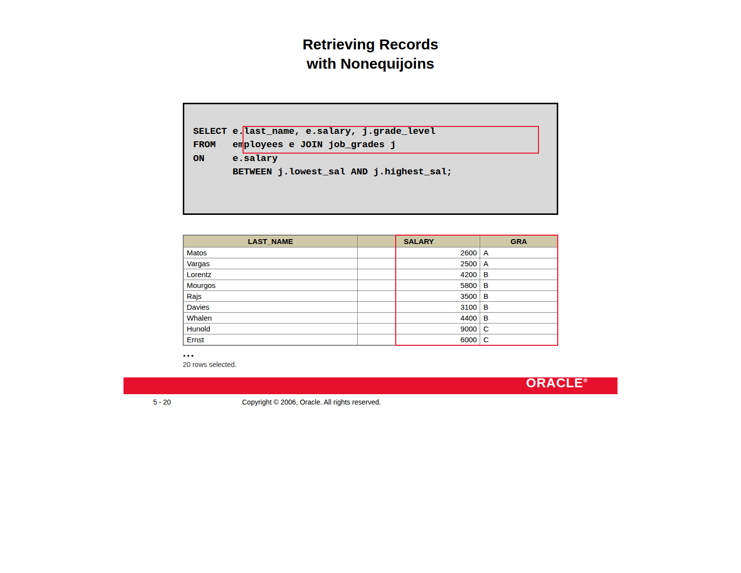Retrieving Records
with Nonequijoins
SELECT e.last_name, e.salary, j.grade_level FROM employees e JOIN job_grades j ON e.salary BETWEEN j.lowest_sal AND j.highest_sal;
| LAST_NAME | SALARY | GRA |
| --- | --- | --- |
| Matos | 2600 | A |
| Vargas | 2500 | A |
| Lorentz | 4200 | B |
| Mourgos | 5800 | B |
| Rajs | 3500 | B |
| Davies | 3100 | B |
| Whalen | 4400 | B |
| Hunold | 9000 | C |
| Ernst | 6000 | C |
...
20 rows selected.
ORACLE®
5 - 20 Copyright © 2006, Oracle. All rights reserved.